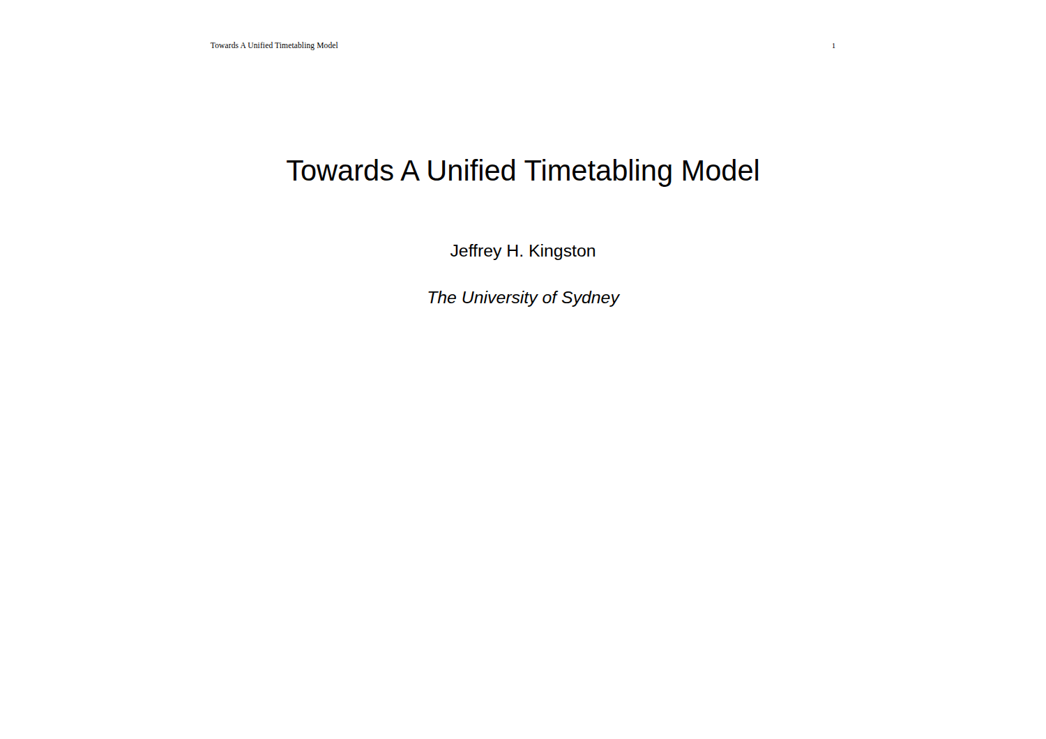Towards A Unified Timetabling Model 1
Towards A Unified Timetabling Model
Jeffrey H. Kingston
The University of Sydney